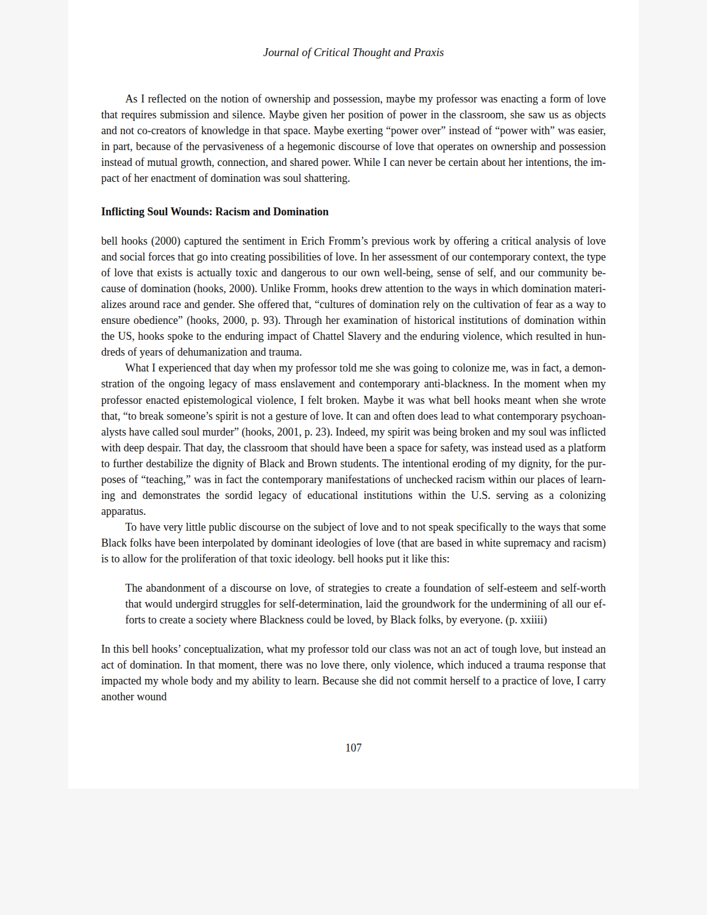Journal of Critical Thought and Praxis
As I reflected on the notion of ownership and possession, maybe my professor was enacting a form of love that requires submission and silence. Maybe given her position of power in the classroom, she saw us as objects and not co-creators of knowledge in that space. Maybe exerting “power over” instead of “power with” was easier, in part, because of the pervasiveness of a hegemonic discourse of love that operates on ownership and possession instead of mutual growth, connection, and shared power. While I can never be certain about her intentions, the impact of her enactment of domination was soul shattering.
Inflicting Soul Wounds: Racism and Domination
bell hooks (2000) captured the sentiment in Erich Fromm’s previous work by offering a critical analysis of love and social forces that go into creating possibilities of love. In her assessment of our contemporary context, the type of love that exists is actually toxic and dangerous to our own well-being, sense of self, and our community because of domination (hooks, 2000). Unlike Fromm, hooks drew attention to the ways in which domination materializes around race and gender. She offered that, “cultures of domination rely on the cultivation of fear as a way to ensure obedience” (hooks, 2000, p. 93). Through her examination of historical institutions of domination within the US, hooks spoke to the enduring impact of Chattel Slavery and the enduring violence, which resulted in hundreds of years of dehumanization and trauma.
What I experienced that day when my professor told me she was going to colonize me, was in fact, a demonstration of the ongoing legacy of mass enslavement and contemporary anti-blackness. In the moment when my professor enacted epistemological violence, I felt broken. Maybe it was what bell hooks meant when she wrote that, “to break someone’s spirit is not a gesture of love. It can and often does lead to what contemporary psychoanalysts have called soul murder” (hooks, 2001, p. 23). Indeed, my spirit was being broken and my soul was inflicted with deep despair. That day, the classroom that should have been a space for safety, was instead used as a platform to further destabilize the dignity of Black and Brown students. The intentional eroding of my dignity, for the purposes of “teaching,” was in fact the contemporary manifestations of unchecked racism within our places of learning and demonstrates the sordid legacy of educational institutions within the U.S. serving as a colonizing apparatus.
To have very little public discourse on the subject of love and to not speak specifically to the ways that some Black folks have been interpolated by dominant ideologies of love (that are based in white supremacy and racism) is to allow for the proliferation of that toxic ideology. bell hooks put it like this:
The abandonment of a discourse on love, of strategies to create a foundation of self-esteem and self-worth that would undergird struggles for self-determination, laid the groundwork for the undermining of all our efforts to create a society where Blackness could be loved, by Black folks, by everyone. (p. xxiiii)
In this bell hooks’ conceptualization, what my professor told our class was not an act of tough love, but instead an act of domination. In that moment, there was no love there, only violence, which induced a trauma response that impacted my whole body and my ability to learn. Because she did not commit herself to a practice of love, I carry another wound
107